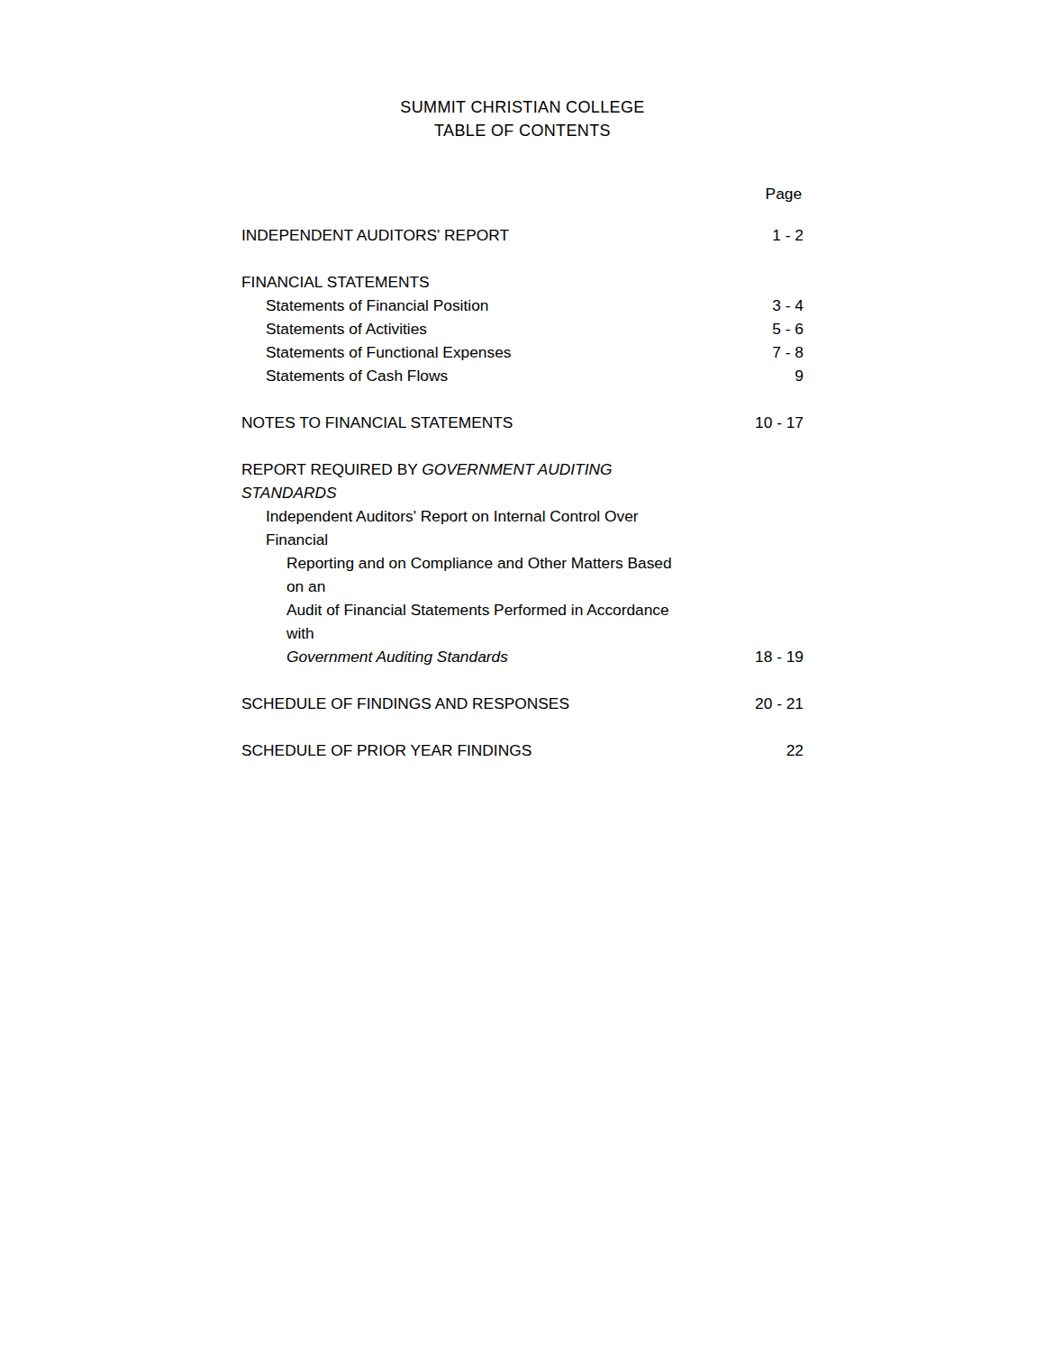SUMMIT CHRISTIAN COLLEGE
TABLE OF CONTENTS
Page
| INDEPENDENT AUDITORS' REPORT | 1 - 2 |
| FINANCIAL STATEMENTS | |
| Statements of Financial Position | 3 - 4 |
| Statements of Activities | 5 - 6 |
| Statements of Functional Expenses | 7 - 8 |
| Statements of Cash Flows | 9 |
| NOTES TO FINANCIAL STATEMENTS | 10 - 17 |
| REPORT REQUIRED BY GOVERNMENT AUDITING STANDARDS | |
| Independent Auditors' Report on Internal Control Over Financial | |
| Reporting and on Compliance and Other Matters Based on an | |
| Audit of Financial Statements Performed in Accordance with | |
| Government Auditing Standards | 18 - 19 |
| SCHEDULE OF FINDINGS AND RESPONSES | 20 - 21 |
| SCHEDULE OF PRIOR YEAR FINDINGS | 22 |